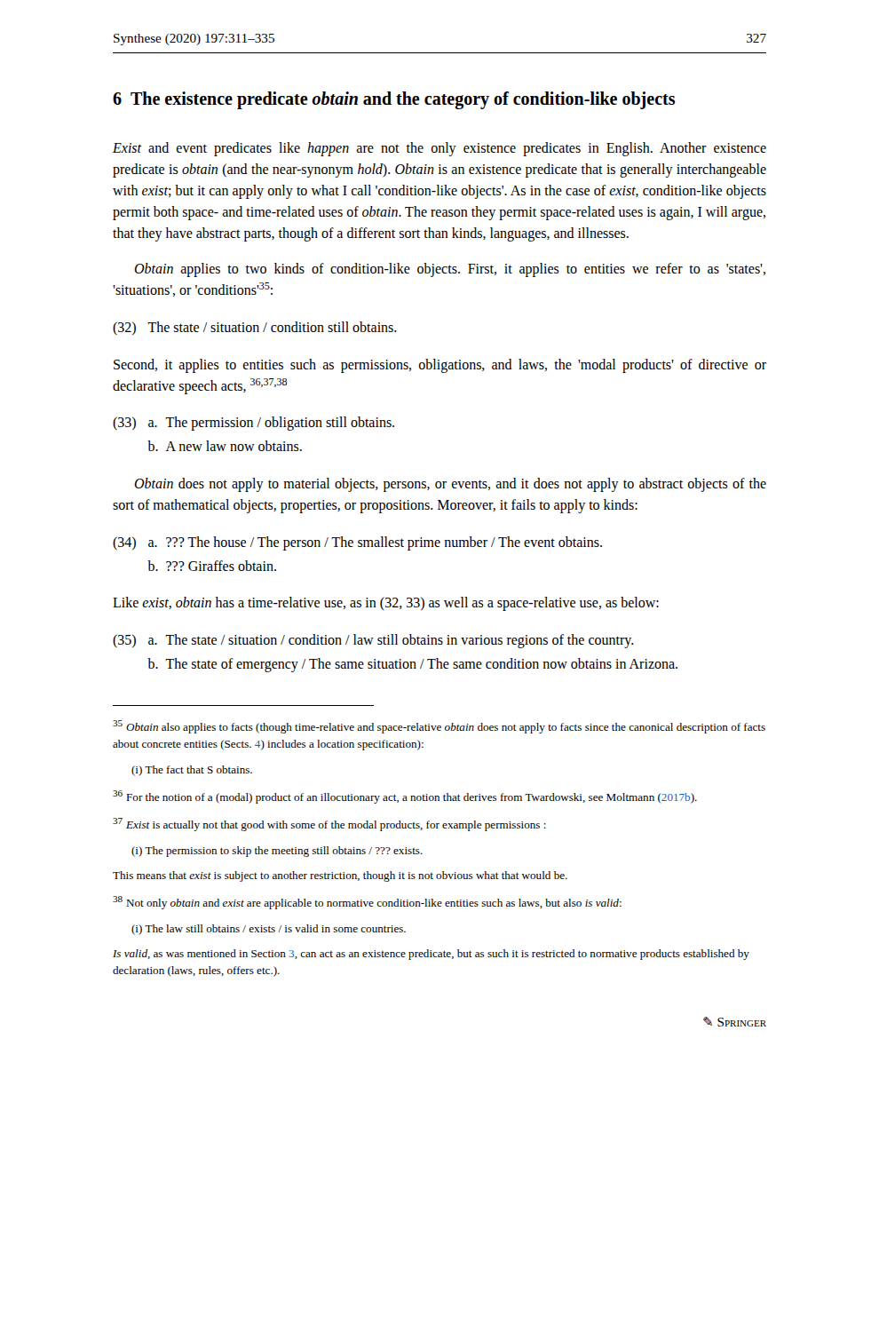Synthese (2020) 197:311–335 327
6 The existence predicate obtain and the category of condition-like objects
Exist and event predicates like happen are not the only existence predicates in English. Another existence predicate is obtain (and the near-synonym hold). Obtain is an existence predicate that is generally interchangeable with exist; but it can apply only to what I call 'condition-like objects'. As in the case of exist, condition-like objects permit both space- and time-related uses of obtain. The reason they permit space-related uses is again, I will argue, that they have abstract parts, though of a different sort than kinds, languages, and illnesses.
Obtain applies to two kinds of condition-like objects. First, it applies to entities we refer to as 'states', 'situations', or 'conditions'35:
| (32) | The state / situation / condition still obtains. |
Second, it applies to entities such as permissions, obligations, and laws, the 'modal products' of directive or declarative speech acts, 36,37,38
| (33) | a. | The permission / obligation still obtains. |
| | b. | A new law now obtains. |
Obtain does not apply to material objects, persons, or events, and it does not apply to abstract objects of the sort of mathematical objects, properties, or propositions. Moreover, it fails to apply to kinds:
| (34) | a. | ??? The house / The person / The smallest prime number / The event obtains. |
| | b. | ??? Giraffes obtain. |
Like exist, obtain has a time-relative use, as in (32, 33) as well as a space-relative use, as below:
| (35) | a. | The state / situation / condition / law still obtains in various regions of the country. |
| | b. | The state of emergency / The same situation / The same condition now obtains in Arizona. |
35 Obtain also applies to facts (though time-relative and space-relative obtain does not apply to facts since the canonical description of facts about concrete entities (Sects. 4) includes a location specification):
(i) The fact that S obtains.
36 For the notion of a (modal) product of an illocutionary act, a notion that derives from Twardowski, see Moltmann (2017b).
37 Exist is actually not that good with some of the modal products, for example permissions :
(i) The permission to skip the meeting still obtains / ??? exists.
This means that exist is subject to another restriction, though it is not obvious what that would be.
38 Not only obtain and exist are applicable to normative condition-like entities such as laws, but also is valid:
(i) The law still obtains / exists / is valid in some countries.
Is valid, as was mentioned in Section 3, can act as an existence predicate, but as such it is restricted to normative products established by declaration (laws, rules, offers etc.).
✎ Springer